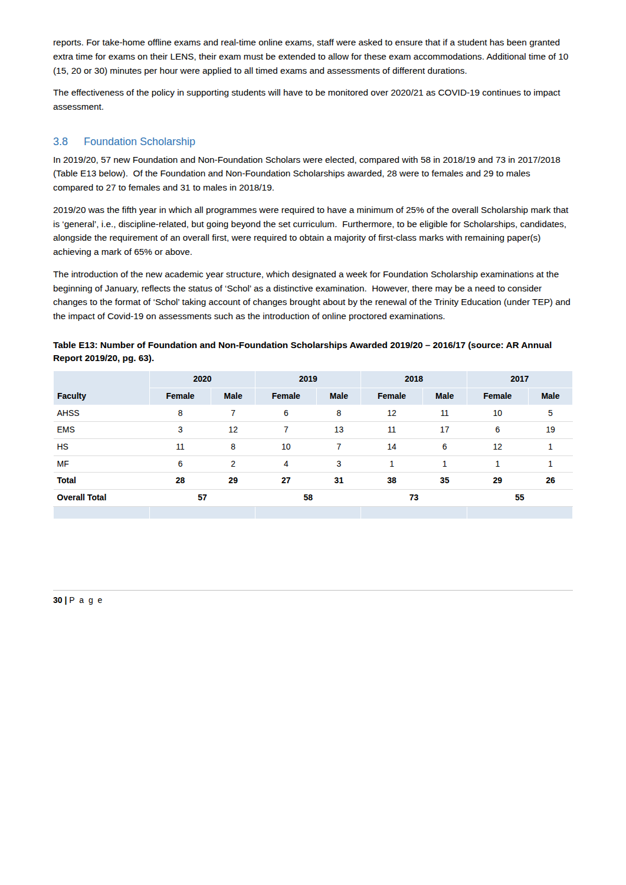reports. For take-home offline exams and real-time online exams, staff were asked to ensure that if a student has been granted extra time for exams on their LENS, their exam must be extended to allow for these exam accommodations. Additional time of 10 (15, 20 or 30) minutes per hour were applied to all timed exams and assessments of different durations.
The effectiveness of the policy in supporting students will have to be monitored over 2020/21 as COVID-19 continues to impact assessment.
3.8 Foundation Scholarship
In 2019/20, 57 new Foundation and Non-Foundation Scholars were elected, compared with 58 in 2018/19 and 73 in 2017/2018 (Table E13 below). Of the Foundation and Non-Foundation Scholarships awarded, 28 were to females and 29 to males compared to 27 to females and 31 to males in 2018/19.
2019/20 was the fifth year in which all programmes were required to have a minimum of 25% of the overall Scholarship mark that is ‘general’, i.e., discipline-related, but going beyond the set curriculum. Furthermore, to be eligible for Scholarships, candidates, alongside the requirement of an overall first, were required to obtain a majority of first-class marks with remaining paper(s) achieving a mark of 65% or above.
The introduction of the new academic year structure, which designated a week for Foundation Scholarship examinations at the beginning of January, reflects the status of ‘Schol’ as a distinctive examination. However, there may be a need to consider changes to the format of ‘Schol’ taking account of changes brought about by the renewal of the Trinity Education (under TEP) and the impact of Covid-19 on assessments such as the introduction of online proctored examinations.
Table E13: Number of Foundation and Non-Foundation Scholarships Awarded 2019/20 – 2016/17 (source: AR Annual Report 2019/20, pg. 63).
| Faculty | 2020 | 2019 | 2018 | 2017 |
| --- | --- | --- | --- | --- |
| Female | Male | Female | Male | Female | Male | Female | Male |
| AHSS | 8 | 7 | 6 | 8 | 12 | 11 | 10 | 5 |
| EMS | 3 | 12 | 7 | 13 | 11 | 17 | 6 | 19 |
| HS | 11 | 8 | 10 | 7 | 14 | 6 | 12 | 1 |
| MF | 6 | 2 | 4 | 3 | 1 | 1 | 1 | 1 |
| Total | 28 | 29 | 27 | 31 | 38 | 35 | 29 | 26 |
| Overall Total | 57 | 58 | 73 | 55 |
30 | P a g e